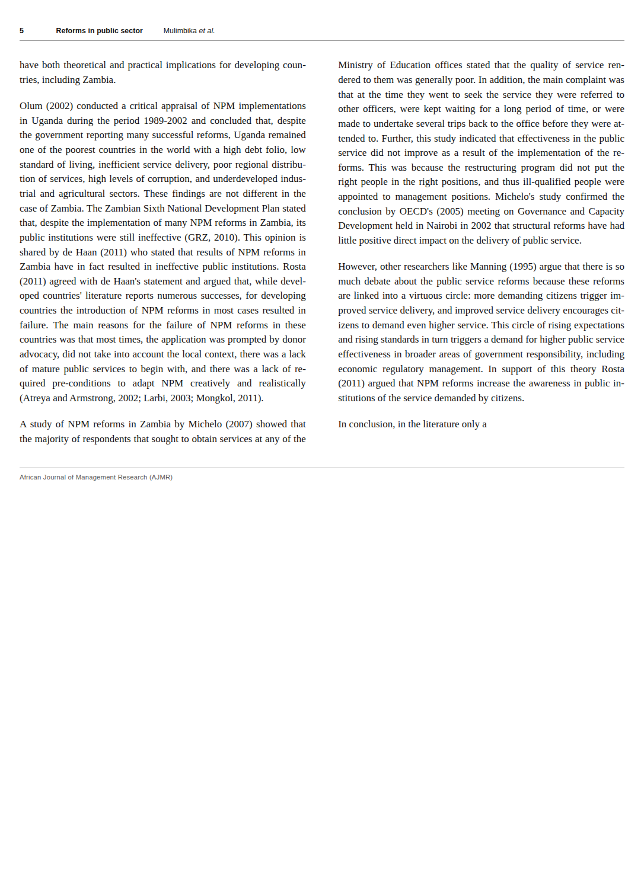5 Reforms in public sector Mulimbika et al.
have both theoretical and practical implications for developing countries, including Zambia.
Olum (2002) conducted a critical appraisal of NPM implementations in Uganda during the period 1989-2002 and concluded that, despite the government reporting many successful reforms, Uganda remained one of the poorest countries in the world with a high debt folio, low standard of living, inefficient service delivery, poor regional distribution of services, high levels of corruption, and underdeveloped industrial and agricultural sectors. These findings are not different in the case of Zambia. The Zambian Sixth National Development Plan stated that, despite the implementation of many NPM reforms in Zambia, its public institutions were still ineffective (GRZ, 2010). This opinion is shared by de Haan (2011) who stated that results of NPM reforms in Zambia have in fact resulted in ineffective public institutions. Rosta (2011) agreed with de Haan's statement and argued that, while developed countries' literature reports numerous successes, for developing countries the introduction of NPM reforms in most cases resulted in failure. The main reasons for the failure of NPM reforms in these countries was that most times, the application was prompted by donor advocacy, did not take into account the local context, there was a lack of mature public services to begin with, and there was a lack of required pre-conditions to adapt NPM creatively and realistically (Atreya and Armstrong, 2002; Larbi, 2003; Mongkol, 2011).
A study of NPM reforms in Zambia by Michelo (2007) showed that the majority of respondents that sought to obtain services at any of the Ministry of Education offices stated that the quality of service rendered to them was generally poor. In addition, the main complaint was that at the time they went to seek the service they were referred to other officers, were kept waiting for a long period of time, or were made to undertake several trips back to the office before they were attended to. Further, this study indicated that effectiveness in the public service did not improve as a result of the implementation of the reforms. This was because the restructuring program did not put the right people in the right positions, and thus ill-qualified people were appointed to management positions. Michelo's study confirmed the conclusion by OECD's (2005) meeting on Governance and Capacity Development held in Nairobi in 2002 that structural reforms have had little positive direct impact on the delivery of public service.
However, other researchers like Manning (1995) argue that there is so much debate about the public service reforms because these reforms are linked into a virtuous circle: more demanding citizens trigger improved service delivery, and improved service delivery encourages citizens to demand even higher service. This circle of rising expectations and rising standards in turn triggers a demand for higher public service effectiveness in broader areas of government responsibility, including economic regulatory management. In support of this theory Rosta (2011) argued that NPM reforms increase the awareness in public institutions of the service demanded by citizens.
In conclusion, in the literature only a
African Journal of Management Research (AJMR)